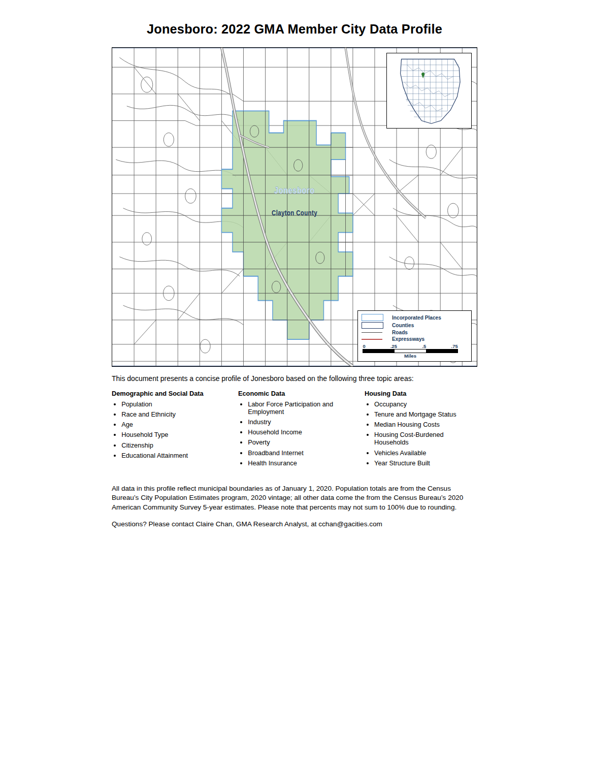Jonesboro: 2022 GMA Member City Data Profile
Jonesboro Clayton County
| | Incorporated Places |
| | Counties |
| | Roads |
| | Expressways |
0.25.5.75
Miles
This document presents a concise profile of Jonesboro based on the following three topic areas:
Demographic and Social Data
Population
Race and Ethnicity
Age
Household Type
Citizenship
Educational Attainment
Economic Data
Labor Force Participation and Employment
Industry
Household Income
Poverty
Broadband Internet
Health Insurance
Housing Data
Occupancy
Tenure and Mortgage Status
Median Housing Costs
Housing Cost-Burdened Households
Vehicles Available
Year Structure Built
All data in this profile reflect municipal boundaries as of January 1, 2020. Population totals are from the Census Bureau’s City Population Estimates program, 2020 vintage; all other data come the from the Census Bureau’s 2020 American Community Survey 5-year estimates. Please note that percents may not sum to 100% due to rounding.
Questions? Please contact Claire Chan, GMA Research Analyst, at cchan@gacities.com